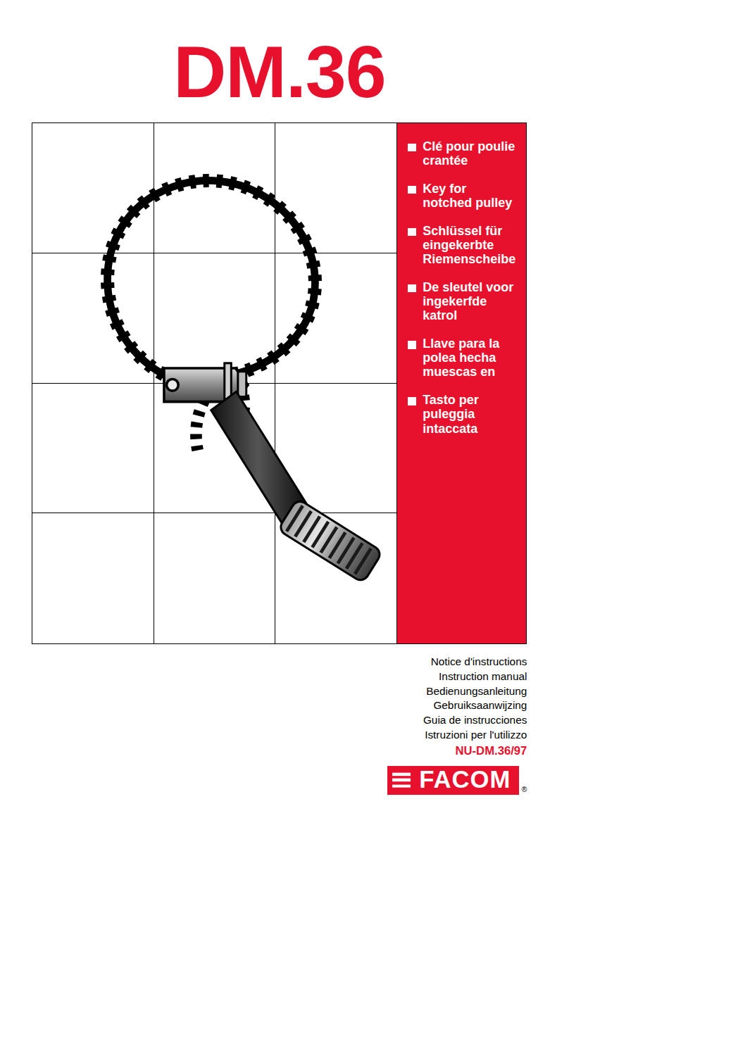DM.36
Clé pour poulie crantée
Key for notched pulley
Schlüssel für eingekerbte Riemenscheibe
De sleutel voor ingekerfde katrol
Llave para la polea hecha muescas en
Tasto per puleggia intaccata
Notice d'instructions
Instruction manual
Bedienungsanleitung
Gebruiksaanwijzing
Guia de instrucciones
Istruzioni per l'utilizzo
NU-DM.36/97
FACOM
®